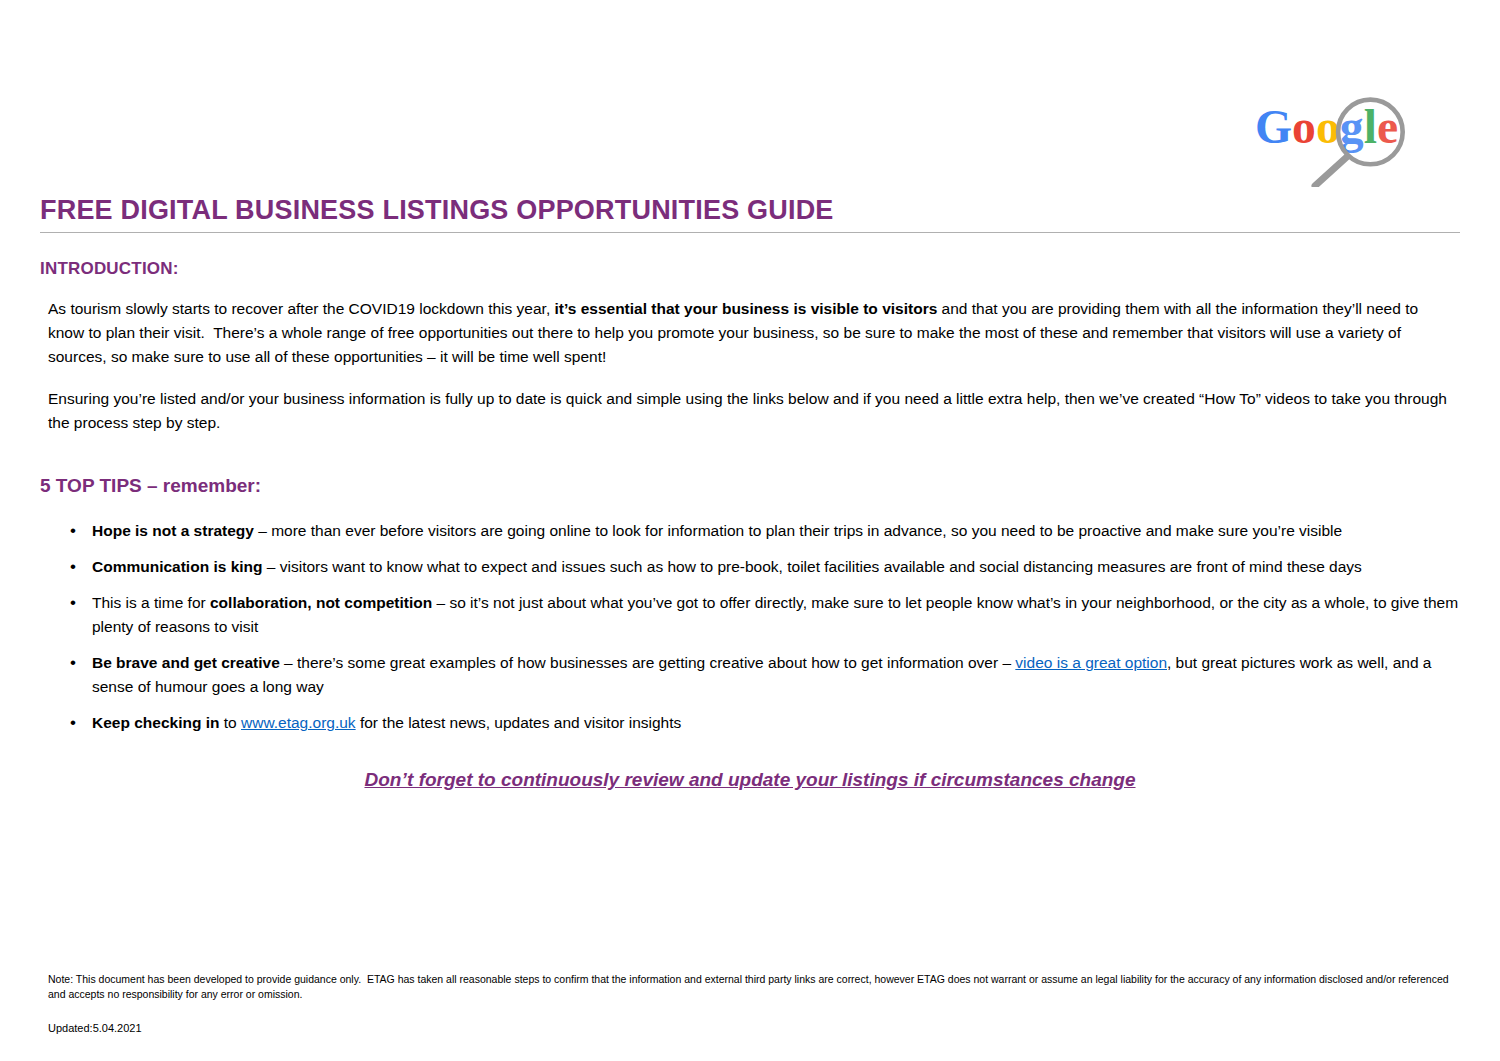Google
FREE DIGITAL BUSINESS LISTINGS OPPORTUNITIES GUIDE
INTRODUCTION:
As tourism slowly starts to recover after the COVID19 lockdown this year, it’s essential that your business is visible to visitors and that you are providing them with all the information they’ll need to know to plan their visit. There’s a whole range of free opportunities out there to help you promote your business, so be sure to make the most of these and remember that visitors will use a variety of sources, so make sure to use all of these opportunities – it will be time well spent!
Ensuring you’re listed and/or your business information is fully up to date is quick and simple using the links below and if you need a little extra help, then we’ve created “How To” videos to take you through the process step by step.
5 TOP TIPS – remember:
Hope is not a strategy – more than ever before visitors are going online to look for information to plan their trips in advance, so you need to be proactive and make sure you’re visible
Communication is king – visitors want to know what to expect and issues such as how to pre-book, toilet facilities available and social distancing measures are front of mind these days
This is a time for collaboration, not competition – so it’s not just about what you’ve got to offer directly, make sure to let people know what’s in your neighborhood, or the city as a whole, to give them plenty of reasons to visit
Be brave and get creative – there’s some great examples of how businesses are getting creative about how to get information over – video is a great option, but great pictures work as well, and a sense of humour goes a long way
Keep checking in to www.etag.org.uk for the latest news, updates and visitor insights
Don’t forget to continuously review and update your listings if circumstances change
Note: This document has been developed to provide guidance only. ETAG has taken all reasonable steps to confirm that the information and external third party links are correct, however ETAG does not warrant or assume an legal liability for the accuracy of any information disclosed and/or referenced and accepts no responsibility for any error or omission.
Updated:5.04.2021